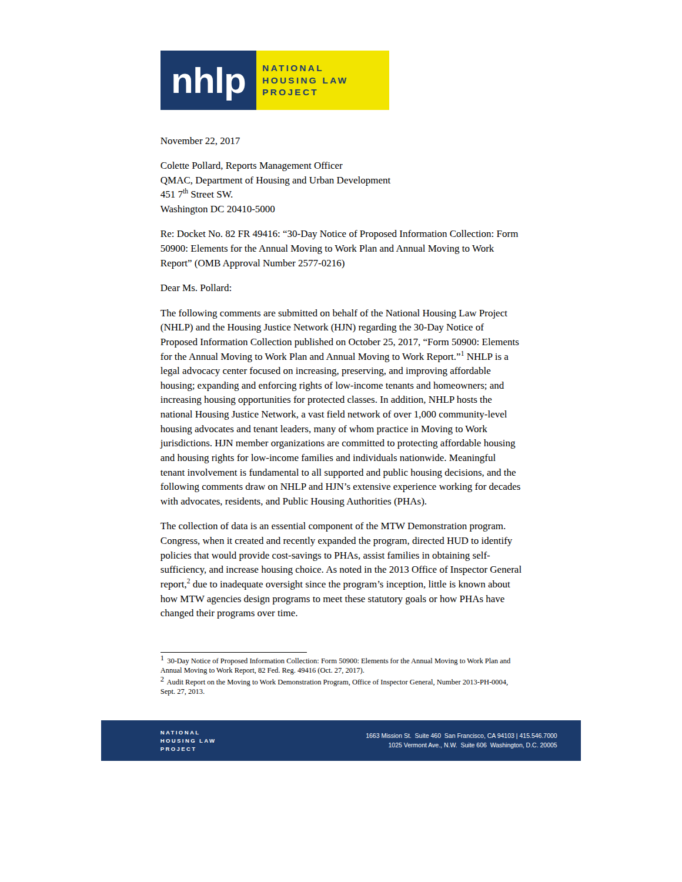nhlp
NATIONAL HOUSING LAW PROJECT
November 22, 2017
Colette Pollard, Reports Management Officer
QMAC, Department of Housing and Urban Development
451 7th Street SW.
Washington DC 20410-5000
Re: Docket No. 82 FR 49416: “30-Day Notice of Proposed Information Collection: Form 50900: Elements for the Annual Moving to Work Plan and Annual Moving to Work Report” (OMB Approval Number 2577-0216)
Dear Ms. Pollard:
The following comments are submitted on behalf of the National Housing Law Project (NHLP) and the Housing Justice Network (HJN) regarding the 30-Day Notice of Proposed Information Collection published on October 25, 2017, “Form 50900: Elements for the Annual Moving to Work Plan and Annual Moving to Work Report.”1 NHLP is a legal advocacy center focused on increasing, preserving, and improving affordable housing; expanding and enforcing rights of low-income tenants and homeowners; and increasing housing opportunities for protected classes. In addition, NHLP hosts the national Housing Justice Network, a vast field network of over 1,000 community-level housing advocates and tenant leaders, many of whom practice in Moving to Work jurisdictions. HJN member organizations are committed to protecting affordable housing and housing rights for low-income families and individuals nationwide. Meaningful tenant involvement is fundamental to all supported and public housing decisions, and the following comments draw on NHLP and HJN’s extensive experience working for decades with advocates, residents, and Public Housing Authorities (PHAs).
The collection of data is an essential component of the MTW Demonstration program. Congress, when it created and recently expanded the program, directed HUD to identify policies that would provide cost-savings to PHAs, assist families in obtaining self-sufficiency, and increase housing choice. As noted in the 2013 Office of Inspector General report,2 due to inadequate oversight since the program’s inception, little is known about how MTW agencies design programs to meet these statutory goals or how PHAs have changed their programs over time.
1 30-Day Notice of Proposed Information Collection: Form 50900: Elements for the Annual Moving to Work Plan and Annual Moving to Work Report, 82 Fed. Reg. 49416 (Oct. 27, 2017).
2 Audit Report on the Moving to Work Demonstration Program, Office of Inspector General, Number 2013-PH-0004, Sept. 27, 2013.
NATIONAL
HOUSING LAW
PROJECT
1663 Mission St. Suite 460 San Francisco, CA 94103 | 415.546.7000
1025 Vermont Ave., N.W. Suite 606 Washington, D.C. 20005